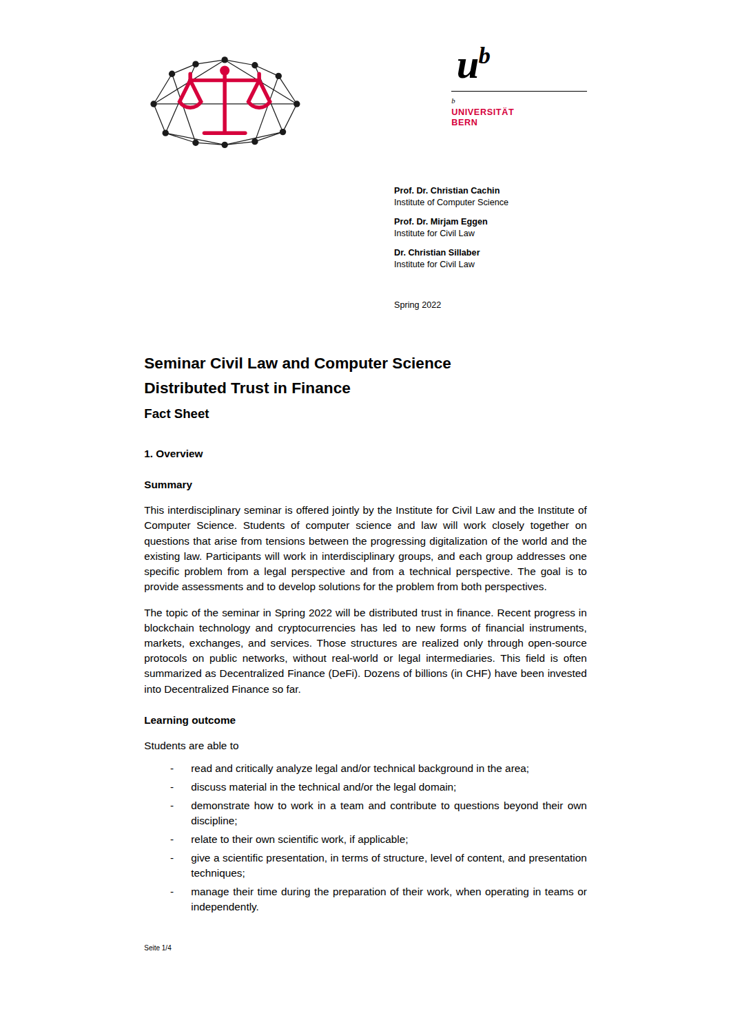ub
b
UNIVERSITÄT
BERN
Prof. Dr. Christian Cachin Institute of Computer Science
Prof. Dr. Mirjam Eggen Institute for Civil Law
Dr. Christian Sillaber Institute for Civil Law
Spring 2022
Seminar Civil Law and Computer Science
Distributed Trust in Finance
Fact Sheet
1. Overview
Summary
This interdisciplinary seminar is offered jointly by the Institute for Civil Law and the Institute of Computer Science. Students of computer science and law will work closely together on questions that arise from tensions between the progressing digitalization of the world and the existing law. Participants will work in interdisciplinary groups, and each group addresses one specific problem from a legal perspective and from a technical perspective. The goal is to provide assessments and to develop solutions for the problem from both perspectives.
The topic of the seminar in Spring 2022 will be distributed trust in finance. Recent progress in blockchain technology and cryptocurrencies has led to new forms of financial instruments, markets, exchanges, and services. Those structures are realized only through open-source protocols on public networks, without real-world or legal intermediaries. This field is often summarized as Decentralized Finance (DeFi). Dozens of billions (in CHF) have been invested into Decentralized Finance so far.
Learning outcome
Students are able to
read and critically analyze legal and/or technical background in the area;
discuss material in the technical and/or the legal domain;
demonstrate how to work in a team and contribute to questions beyond their own discipline;
relate to their own scientific work, if applicable;
give a scientific presentation, in terms of structure, level of content, and presentation techniques;
manage their time during the preparation of their work, when operating in teams or independently.
Seite 1/4